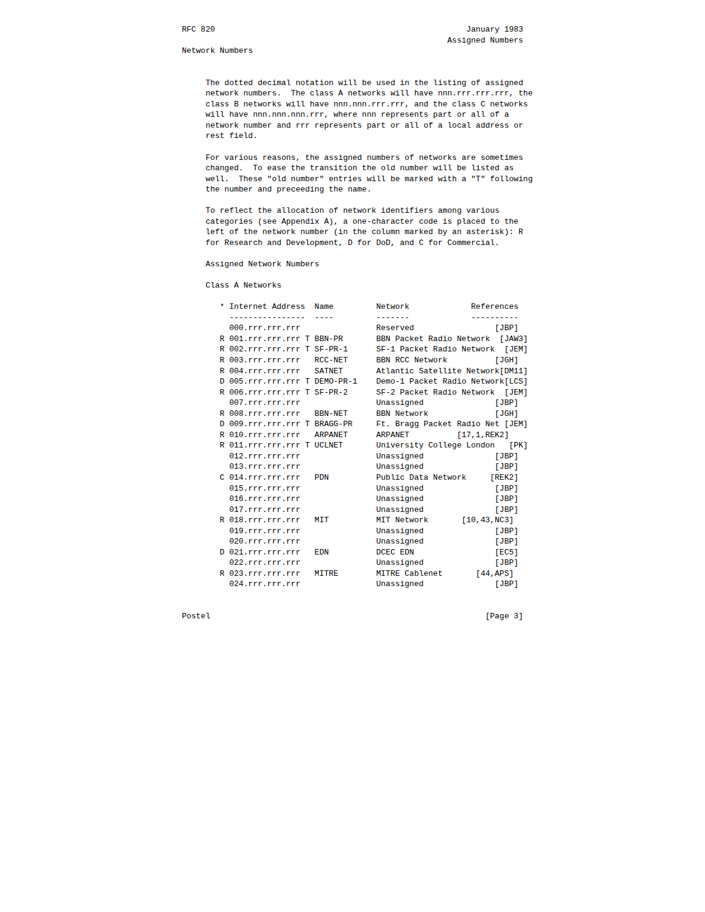RFC 820                                                     January 1983
                                                        Assigned Numbers
Network Numbers


     The dotted decimal notation will be used in the listing of assigned
     network numbers.  The class A networks will have nnn.rrr.rrr.rrr, the
     class B networks will have nnn.nnn.rrr.rrr, and the class C networks
     will have nnn.nnn.nnn.rrr, where nnn represents part or all of a
     network number and rrr represents part or all of a local address or
     rest field.

     For various reasons, the assigned numbers of networks are sometimes
     changed.  To ease the transition the old number will be listed as
     well.  These "old number" entries will be marked with a "T" following
     the number and preceeding the name.

     To reflect the allocation of network identifiers among various
     categories (see Appendix A), a one-character code is placed to the
     left of the network number (in the column marked by an asterisk): R
     for Research and Development, D for DoD, and C for Commercial.

     Assigned Network Numbers

     Class A Networks

        * Internet Address  Name         Network             References
          ----------------  ----         -------             ----------
          000.rrr.rrr.rrr                Reserved                 [JBP]
        R 001.rrr.rrr.rrr T BBN-PR       BBN Packet Radio Network  [JAW3]
        R 002.rrr.rrr.rrr T SF-PR-1      SF-1 Packet Radio Network  [JEM]
        R 003.rrr.rrr.rrr   RCC-NET      BBN RCC Network          [JGH]
        R 004.rrr.rrr.rrr   SATNET       Atlantic Satellite Network[DM11]
        D 005.rrr.rrr.rrr T DEMO-PR-1    Demo-1 Packet Radio Network[LCS]
        R 006.rrr.rrr.rrr T SF-PR-2      SF-2 Packet Radio Network  [JEM]
          007.rrr.rrr.rrr                Unassigned               [JBP]
        R 008.rrr.rrr.rrr   BBN-NET      BBN Network              [JGH]
        D 009.rrr.rrr.rrr T BRAGG-PR     Ft. Bragg Packet Radio Net [JEM]
        R 010.rrr.rrr.rrr   ARPANET      ARPANET          [17,1,REK2]
        R 011.rrr.rrr.rrr T UCLNET       University College London   [PK]
          012.rrr.rrr.rrr                Unassigned               [JBP]
          013.rrr.rrr.rrr                Unassigned               [JBP]
        C 014.rrr.rrr.rrr   PDN          Public Data Network     [REK2]
          015.rrr.rrr.rrr                Unassigned               [JBP]
          016.rrr.rrr.rrr                Unassigned               [JBP]
          017.rrr.rrr.rrr                Unassigned               [JBP]
        R 018.rrr.rrr.rrr   MIT          MIT Network       [10,43,NC3]
          019.rrr.rrr.rrr                Unassigned               [JBP]
          020.rrr.rrr.rrr                Unassigned               [JBP]
        D 021.rrr.rrr.rrr   EDN          DCEC EDN                 [EC5]
          022.rrr.rrr.rrr                Unassigned               [JBP]
        R 023.rrr.rrr.rrr   MITRE        MITRE Cablenet       [44,APS]
          024.rrr.rrr.rrr                Unassigned               [JBP]


Postel                                                          [Page 3]